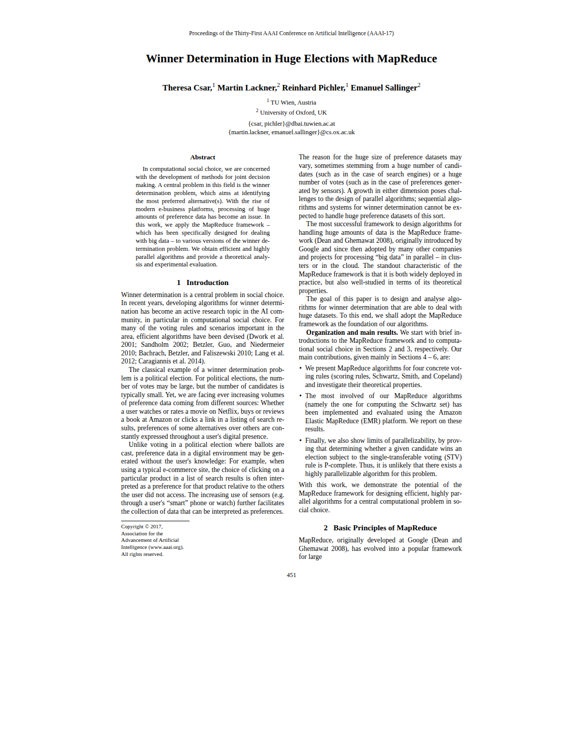Proceedings of the Thirty-First AAAI Conference on Artificial Intelligence (AAAI-17)
Winner Determination in Huge Elections with MapReduce
Theresa Csar,1 Martin Lackner,2 Reinhard Pichler,1 Emanuel Sallinger2
1 TU Wien, Austria
2 University of Oxford, UK
{csar, pichler}@dbai.tuwien.ac.at
{martin.lackner, emanuel.sallinger}@cs.ox.ac.uk
Abstract
In computational social choice, we are concerned with the development of methods for joint decision making. A central problem in this field is the winner determination problem, which aims at identifying the most preferred alternative(s). With the rise of modern e-business platforms, processing of huge amounts of preference data has become an issue. In this work, we apply the MapReduce framework – which has been specifically designed for dealing with big data – to various versions of the winner determination problem. We obtain efficient and highly parallel algorithms and provide a theoretical analysis and experimental evaluation.
1 Introduction
Winner determination is a central problem in social choice. In recent years, developing algorithms for winner determination has become an active research topic in the AI community, in particular in computational social choice. For many of the voting rules and scenarios important in the area, efficient algorithms have been devised (Dwork et al. 2001; Sandholm 2002; Betzler, Guo, and Niedermeier 2010; Bachrach, Betzler, and Faliszewski 2010; Lang et al. 2012; Caragiannis et al. 2014).
The classical example of a winner determination problem is a political election. For political elections, the number of votes may be large, but the number of candidates is typically small. Yet, we are facing ever increasing volumes of preference data coming from different sources: Whether a user watches or rates a movie on Netflix, buys or reviews a book at Amazon or clicks a link in a listing of search results, preferences of some alternatives over others are constantly expressed throughout a user's digital presence.
Unlike voting in a political election where ballots are cast, preference data in a digital environment may be generated without the user's knowledge: For example, when using a typical e-commerce site, the choice of clicking on a particular product in a list of search results is often interpreted as a preference for that product relative to the others the user did not access. The increasing use of sensors (e.g. through a user's “smart” phone or watch) further facilitates the collection of data that can be interpreted as preferences.
Copyright © 2017, Association for the Advancement of Artificial Intelligence (www.aaai.org). All rights reserved.
The reason for the huge size of preference datasets may vary, sometimes stemming from a huge number of candidates (such as in the case of search engines) or a huge number of votes (such as in the case of preferences generated by sensors). A growth in either dimension poses challenges to the design of parallel algorithms; sequential algorithms and systems for winner determination cannot be expected to handle huge preference datasets of this sort.
The most successful framework to design algorithms for handling huge amounts of data is the MapReduce framework (Dean and Ghemawat 2008), originally introduced by Google and since then adopted by many other companies and projects for processing “big data” in parallel – in clusters or in the cloud. The standout characteristic of the MapReduce framework is that it is both widely deployed in practice, but also well-studied in terms of its theoretical properties.
The goal of this paper is to design and analyse algorithms for winner determination that are able to deal with huge datasets. To this end, we shall adopt the MapReduce framework as the foundation of our algorithms.
Organization and main results. We start with brief introductions to the MapReduce framework and to computational social choice in Sections 2 and 3, respectively. Our main contributions, given mainly in Sections 4 – 6, are:
We present MapReduce algorithms for four concrete voting rules (scoring rules, Schwartz, Smith, and Copeland) and investigate their theoretical properties.
The most involved of our MapReduce algorithms (namely the one for computing the Schwartz set) has been implemented and evaluated using the Amazon Elastic MapReduce (EMR) platform. We report on these results.
Finally, we also show limits of parallelizability, by proving that determining whether a given candidate wins an election subject to the single-transferable voting (STV) rule is P-complete. Thus, it is unlikely that there exists a highly parallelizable algorithm for this problem.
With this work, we demonstrate the potential of the MapReduce framework for designing efficient, highly parallel algorithms for a central computational problem in social choice.
2 Basic Principles of MapReduce
MapReduce, originally developed at Google (Dean and Ghemawat 2008), has evolved into a popular framework for large
451